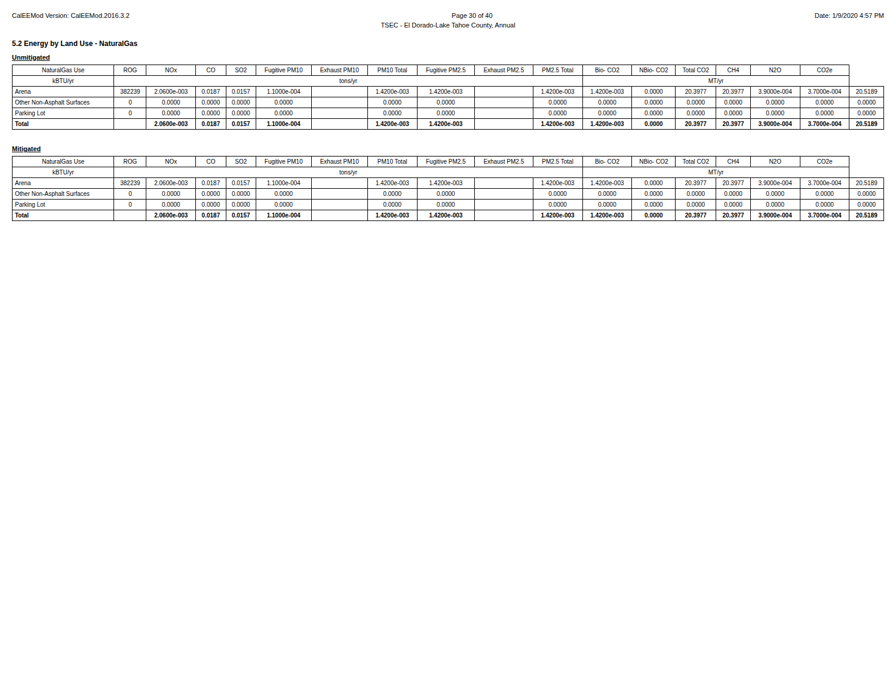CalEEMod Version: CalEEMod.2016.3.2
Page 30 of 40
Date: 1/9/2020 4:57 PM
TSEC - El Dorado-Lake Tahoe County, Annual
5.2 Energy by Land Use - NaturalGas
Unmitigated
| NaturalGas Use | ROG | NOx | CO | SO2 | Fugitive PM10 | Exhaust PM10 | PM10 Total | Fugitive PM2.5 | Exhaust PM2.5 | PM2.5 Total | Bio- CO2 | NBio- CO2 | Total CO2 | CH4 | N2O | CO2e |
| --- | --- | --- | --- | --- | --- | --- | --- | --- | --- | --- | --- | --- | --- | --- | --- | --- |
| kBTU/yr | tons/yr | MT/yr |
| Arena | 382239 | 2.0600e-003 | 0.0187 | 0.0157 | 1.1000e-004 | | 1.4200e-003 | 1.4200e-003 | | 1.4200e-003 | 1.4200e-003 | 0.0000 | 20.3977 | 20.3977 | 3.9000e-004 | 3.7000e-004 | 20.5189 |
| Other Non-Asphalt Surfaces | 0 | 0.0000 | 0.0000 | 0.0000 | 0.0000 | | 0.0000 | 0.0000 | | 0.0000 | 0.0000 | 0.0000 | 0.0000 | 0.0000 | 0.0000 | 0.0000 | 0.0000 |
| Parking Lot | 0 | 0.0000 | 0.0000 | 0.0000 | 0.0000 | | 0.0000 | 0.0000 | | 0.0000 | 0.0000 | 0.0000 | 0.0000 | 0.0000 | 0.0000 | 0.0000 | 0.0000 |
| Total | | 2.0600e-003 | 0.0187 | 0.0157 | 1.1000e-004 | | 1.4200e-003 | 1.4200e-003 | | 1.4200e-003 | 1.4200e-003 | 0.0000 | 20.3977 | 20.3977 | 3.9000e-004 | 3.7000e-004 | 20.5189 |
Mitigated
| NaturalGas Use | ROG | NOx | CO | SO2 | Fugitive PM10 | Exhaust PM10 | PM10 Total | Fugitive PM2.5 | Exhaust PM2.5 | PM2.5 Total | Bio- CO2 | NBio- CO2 | Total CO2 | CH4 | N2O | CO2e |
| --- | --- | --- | --- | --- | --- | --- | --- | --- | --- | --- | --- | --- | --- | --- | --- | --- |
| kBTU/yr | tons/yr | MT/yr |
| Arena | 382239 | 2.0600e-003 | 0.0187 | 0.0157 | 1.1000e-004 | | 1.4200e-003 | 1.4200e-003 | | 1.4200e-003 | 1.4200e-003 | 0.0000 | 20.3977 | 20.3977 | 3.9000e-004 | 3.7000e-004 | 20.5189 |
| Other Non-Asphalt Surfaces | 0 | 0.0000 | 0.0000 | 0.0000 | 0.0000 | | 0.0000 | 0.0000 | | 0.0000 | 0.0000 | 0.0000 | 0.0000 | 0.0000 | 0.0000 | 0.0000 | 0.0000 |
| Parking Lot | 0 | 0.0000 | 0.0000 | 0.0000 | 0.0000 | | 0.0000 | 0.0000 | | 0.0000 | 0.0000 | 0.0000 | 0.0000 | 0.0000 | 0.0000 | 0.0000 | 0.0000 |
| Total | | 2.0600e-003 | 0.0187 | 0.0157 | 1.1000e-004 | | 1.4200e-003 | 1.4200e-003 | | 1.4200e-003 | 1.4200e-003 | 0.0000 | 20.3977 | 20.3977 | 3.9000e-004 | 3.7000e-004 | 20.5189 |